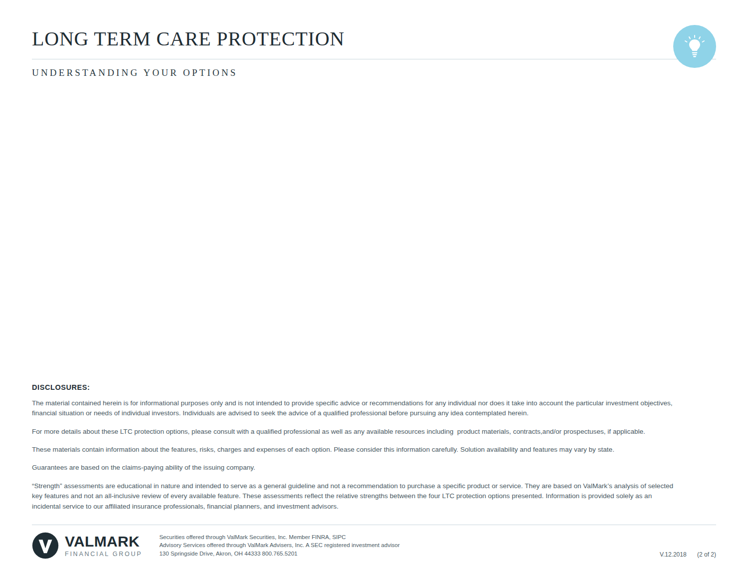Long Term Care Protection
Understanding Your Options
Disclosures:
The material contained herein is for informational purposes only and is not intended to provide specific advice or recommendations for any individual nor does it take into account the particular investment objectives, financial situation or needs of individual investors. Individuals are advised to seek the advice of a qualified professional before pursuing any idea contemplated herein.
For more details about these LTC protection options, please consult with a qualified professional as well as any available resources including product materials, contracts,and/or prospectuses, if applicable.
These materials contain information about the features, risks, charges and expenses of each option. Please consider this information carefully. Solution availability and features may vary by state.
Guarantees are based on the claims-paying ability of the issuing company.
“Strength” assessments are educational in nature and intended to serve as a general guideline and not a recommendation to purchase a specific product or service. They are based on ValMark’s analysis of selected key features and not an all-inclusive review of every available feature. These assessments reflect the relative strengths between the four LTC protection options presented. Information is provided solely as an incidental service to our affiliated insurance professionals, financial planners, and investment advisors.
VALMARK
FINANCIAL GROUP
Securities offered through ValMark Securities, Inc. Member FINRA, SIPC
Advisory Services offered through ValMark Advisers, Inc. A SEC registered investment advisor
130 Springside Drive, Akron, OH 44333 800.765.5201
V.12.2018 (2 of 2)